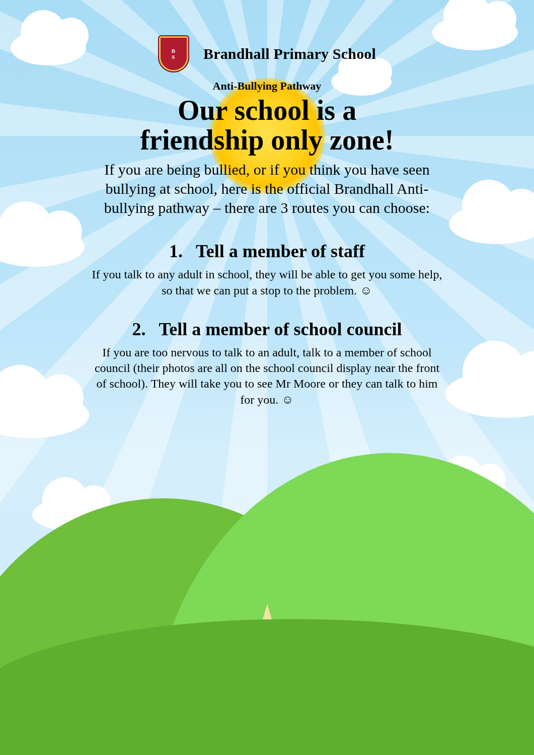B
S
Brandhall Primary School
Anti-Bullying Pathway
Our school is a
friendship only zone!
If you are being bullied, or if you think you have seen bullying at school, here is the official Brandhall Anti-bullying pathway – there are 3 routes you can choose:
Tell a member of staff
If you talk to any adult in school, they will be able to get you some help, so that we can put a stop to the problem. ☺
Tell a member of school council
If you are too nervous to talk to an adult, talk to a member of school council (their photos are all on the school council display near the front of school). They will take you to see Mr Moore or they can talk to him for you. ☺